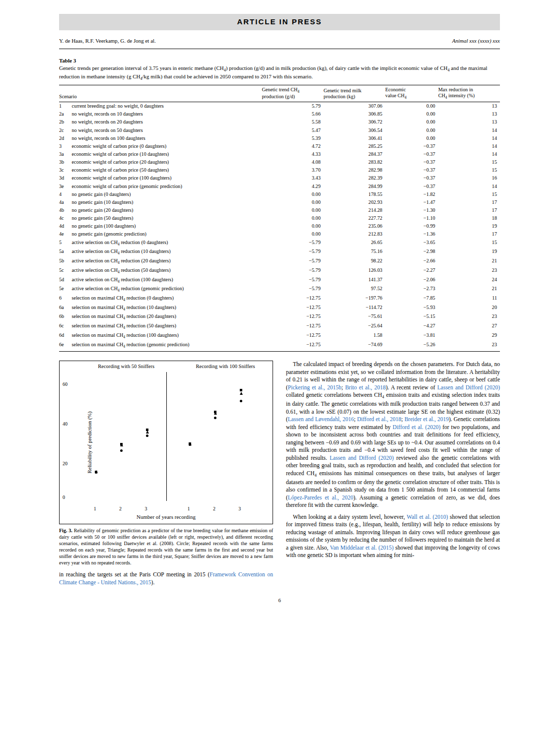ARTICLE IN PRESS
Y. de Haas, R.F. Veerkamp, G. de Jong et al.
Animal xxx (xxxx) xxx
Table 3
Genetic trends per generation interval of 3.75 years in enteric methane (CH4) production (g/d) and in milk production (kg), of dairy cattle with the implicit economic value of CH4 and the maximal reduction in methane intensity (g CH4/kg milk) that could be achieved in 2050 compared to 2017 with this scenario.
| Scenario | Genetic trend CH 4 production (g/d) | Genetic trend milk production (kg) | Economic value CH 4 | Max reduction in CH 4 intensity (%) |
| --- | --- | --- | --- | --- |
| 1 | current breeding goal: no weight, 0 daughters | 5.79 | 307.06 | 0.00 | 13 |
| 2a | no weight, records on 10 daughters | 5.66 | 306.85 | 0.00 | 13 |
| 2b | no weight, records on 20 daughters | 5.58 | 306.72 | 0.00 | 13 |
| 2c | no weight, records on 50 daughters | 5.47 | 306.54 | 0.00 | 14 |
| 2d | no weight, records on 100 daughters | 5.39 | 306.41 | 0.00 | 14 |
| 3 | economic weight of carbon price (0 daughters) | 4.72 | 285.25 | −0.37 | 14 |
| 3a | economic weight of carbon price (10 daughters) | 4.33 | 284.37 | −0.37 | 14 |
| 3b | economic weight of carbon price (20 daughters) | 4.08 | 283.82 | −0.37 | 15 |
| 3c | economic weight of carbon price (50 daughters) | 3.70 | 282.98 | −0.37 | 15 |
| 3d | economic weight of carbon price (100 daughters) | 3.43 | 282.39 | −0.37 | 16 |
| 3e | economic weight of carbon price (genomic prediction) | 4.29 | 284.99 | −0.37 | 14 |
| 4 | no genetic gain (0 daughters) | 0.00 | 178.55 | −1.82 | 15 |
| 4a | no genetic gain (10 daughters) | 0.00 | 202.93 | −1.47 | 17 |
| 4b | no genetic gain (20 daughters) | 0.00 | 214.28 | −1.30 | 17 |
| 4c | no genetic gain (50 daughters) | 0.00 | 227.72 | −1.10 | 18 |
| 4d | no genetic gain (100 daughters) | 0.00 | 235.06 | −0.99 | 19 |
| 4e | no genetic gain (genomic prediction) | 0.00 | 212.83 | −1.36 | 17 |
| 5 | active selection on CH 4 reduction (0 daughters) | −5.79 | 26.65 | −3.65 | 15 |
| 5a | active selection on CH 4 reduction (10 daughters) | −5.79 | 75.16 | −2.98 | 19 |
| 5b | active selection on CH 4 reduction (20 daughters) | −5.79 | 98.22 | −2.66 | 21 |
| 5c | active selection on CH 4 reduction (50 daughters) | −5.79 | 126.03 | −2.27 | 23 |
| 5d | active selection on CH 4 reduction (100 daughters) | −5.79 | 141.37 | −2.06 | 24 |
| 5e | active selection on CH 4 reduction (genomic prediction) | −5.79 | 97.52 | −2.73 | 21 |
| 6 | selection on maximal CH 4 reduction (0 daughters) | −12.75 | −197.76 | −7.85 | 11 |
| 6a | selection on maximal CH 4 reduction (10 daughters) | −12.75 | −114.72 | −5.93 | 20 |
| 6b | selection on maximal CH 4 reduction (20 daughters) | −12.75 | −75.61 | −5.15 | 23 |
| 6c | selection on maximal CH 4 reduction (50 daughters) | −12.75 | −25.64 | −4.27 | 27 |
| 6d | selection on maximal CH 4 reduction (100 daughters) | −12.75 | 1.58 | −3.81 | 29 |
| 6e | selection on maximal CH 4 reduction (genomic prediction) | −12.75 | −74.69 | −5.26 | 23 |
Recording with 50 Sniffers
Recording with 100 Sniffers
Reliability of prediction (%)
Number of years recording
60
40
20
0
1
2
3
1
2
3
Fig. 3. Reliability of genomic prediction as a predictor of the true breeding value for methane emission of dairy cattle with 50 or 100 sniffer devices available (left or right, respectively), and different recording scenarios, estimated following Daetwyler et al. (2008). Circle; Repeated records with the same farms recorded on each year, Triangle; Repeated records with the same farms in the first and second year but sniffer devices are moved to new farms in the third year, Square; Sniffer devices are moved to a new farm every year with no repeated records.
in reaching the targets set at the Paris COP meeting in 2015 (Framework Convention on Climate Change - United Nations., 2015).
The calculated impact of breeding depends on the chosen parameters. For Dutch data, no parameter estimations exist yet, so we collated information from the literature. A heritability of 0.21 is well within the range of reported heritabilities in dairy cattle, sheep or beef cattle (Pickering et al., 2015b; Brito et al., 2018). A recent review of Lassen and Difford (2020) collated genetic correlations between CH4 emission traits and existing selection index traits in dairy cattle. The genetic correlations with milk production traits ranged between 0.37 and 0.61, with a low sSE (0.07) on the lowest estimate large SE on the highest estimate (0.32) (Lassen and Løvendahl, 2016; Difford et al., 2018; Breider et al., 2019). Genetic correlations with feed efficiency traits were estimated by Difford et al. (2020) for two populations, and shown to be inconsistent across both countries and trait definitions for feed efficiency, ranging between −0.69 and 0.69 with large SEs up to ~0.4. Our assumed correlations on 0.4 with milk production traits and −0.4 with saved feed costs fit well within the range of published results. Lassen and Difford (2020) reviewed also the genetic correlations with other breeding goal traits, such as reproduction and health, and concluded that selection for reduced CH4 emissions has minimal consequences on these traits, but analyses of larger datasets are needed to confirm or deny the genetic correlation structure of other traits. This is also confirmed in a Spanish study on data from 1 500 animals from 14 commercial farms (López-Paredes et al., 2020). Assuming a genetic correlation of zero, as we did, does therefore fit with the current knowledge.
When looking at a dairy system level, however, Wall et al. (2010) showed that selection for improved fitness traits (e.g., lifespan, health, fertility) will help to reduce emissions by reducing wastage of animals. Improving lifespan in dairy cows will reduce greenhouse gas emissions of the system by reducing the number of followers required to maintain the herd at a given size. Also, Van Middelaar et al. (2015) showed that improving the longevity of cows with one genetic SD is important when aiming for mini-
6